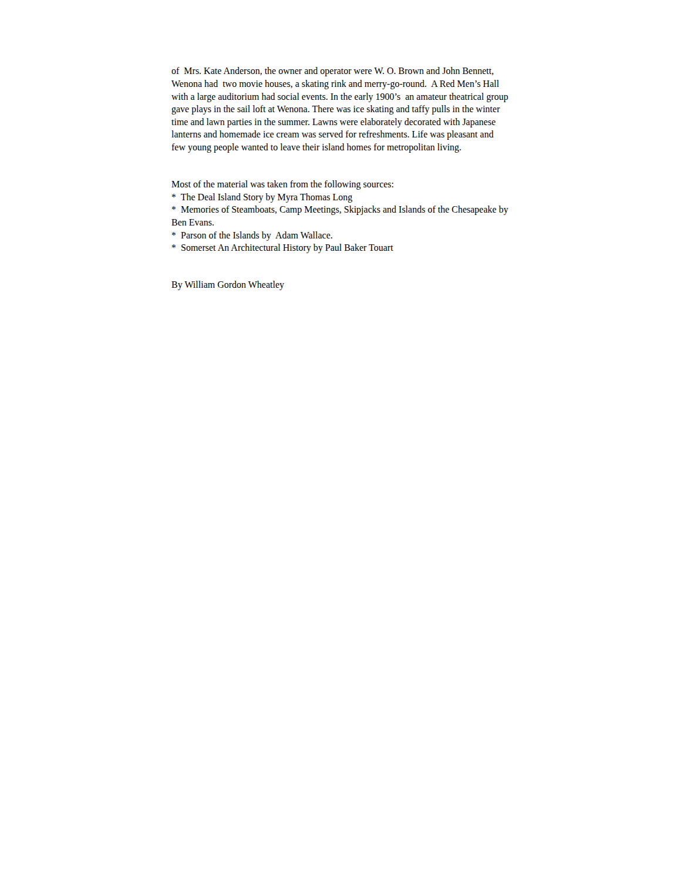of Mrs. Kate Anderson, the owner and operator were W. O. Brown and John Bennett, Wenona had two movie houses, a skating rink and merry-go-round. A Red Men’s Hall with a large auditorium had social events. In the early 1900’s an amateur theatrical group gave plays in the sail loft at Wenona. There was ice skating and taffy pulls in the winter time and lawn parties in the summer. Lawns were elaborately decorated with Japanese lanterns and homemade ice cream was served for refreshments. Life was pleasant and few young people wanted to leave their island homes for metropolitan living.
Most of the material was taken from the following sources:
* The Deal Island Story by Myra Thomas Long
* Memories of Steamboats, Camp Meetings, Skipjacks and Islands of the Chesapeake by Ben Evans.
* Parson of the Islands by Adam Wallace.
* Somerset An Architectural History by Paul Baker Touart
By William Gordon Wheatley